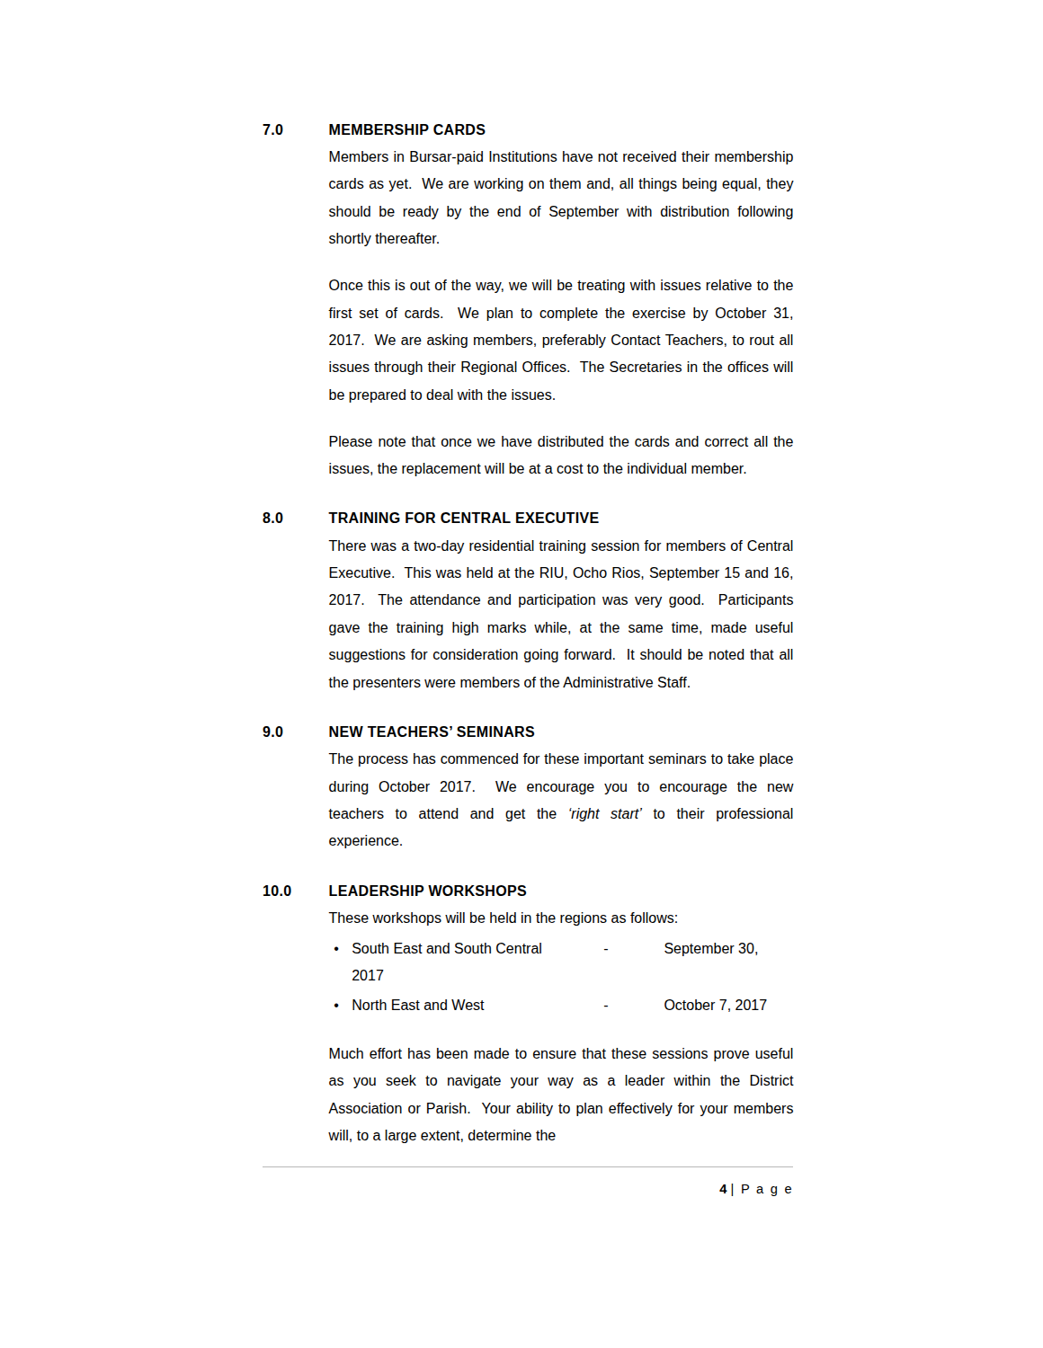7.0 MEMBERSHIP CARDS
Members in Bursar-paid Institutions have not received their membership cards as yet. We are working on them and, all things being equal, they should be ready by the end of September with distribution following shortly thereafter.
Once this is out of the way, we will be treating with issues relative to the first set of cards. We plan to complete the exercise by October 31, 2017. We are asking members, preferably Contact Teachers, to rout all issues through their Regional Offices. The Secretaries in the offices will be prepared to deal with the issues.
Please note that once we have distributed the cards and correct all the issues, the replacement will be at a cost to the individual member.
8.0 TRAINING FOR CENTRAL EXECUTIVE
There was a two-day residential training session for members of Central Executive. This was held at the RIU, Ocho Rios, September 15 and 16, 2017. The attendance and participation was very good. Participants gave the training high marks while, at the same time, made useful suggestions for consideration going forward. It should be noted that all the presenters were members of the Administrative Staff.
9.0 NEW TEACHERS’ SEMINARS
The process has commenced for these important seminars to take place during October 2017. We encourage you to encourage the new teachers to attend and get the ‘right start’ to their professional experience.
10.0 LEADERSHIP WORKSHOPS
These workshops will be held in the regions as follows:
South East and South Central-September 30, 2017
North East and West-October 7, 2017
Much effort has been made to ensure that these sessions prove useful as you seek to navigate your way as a leader within the District Association or Parish. Your ability to plan effectively for your members will, to a large extent, determine the
4 | P a g e